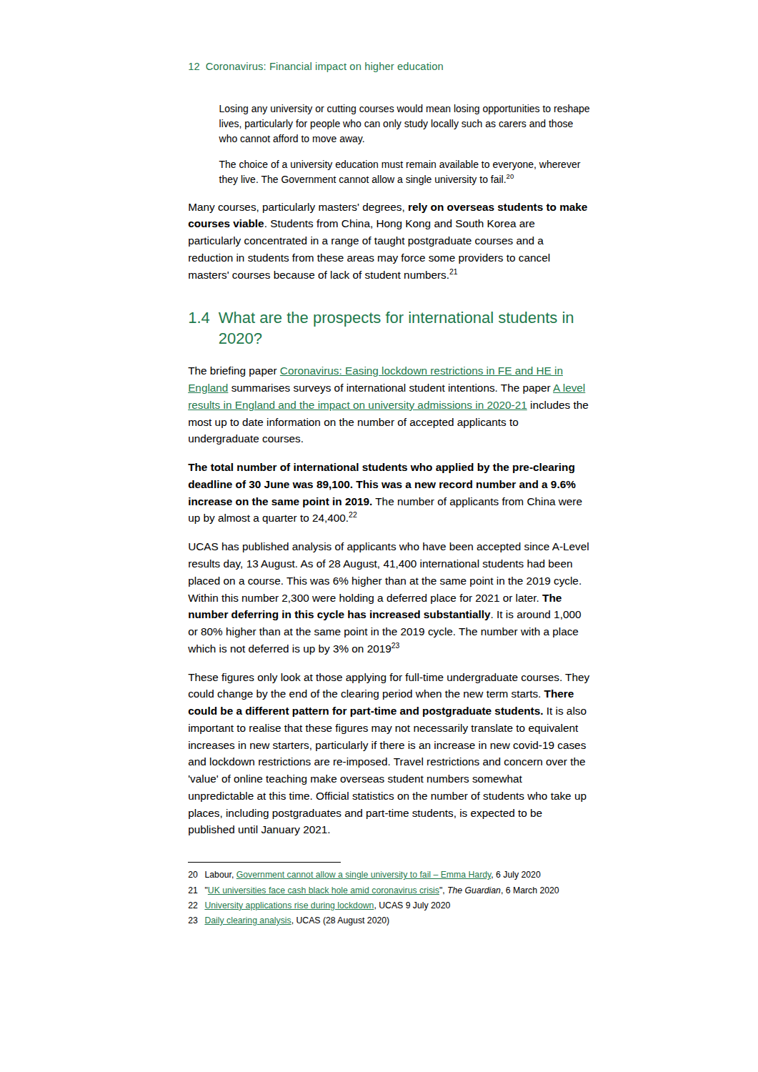12 Coronavirus: Financial impact on higher education
Losing any university or cutting courses would mean losing opportunities to reshape lives, particularly for people who can only study locally such as carers and those who cannot afford to move away.
The choice of a university education must remain available to everyone, wherever they live. The Government cannot allow a single university to fail.20
Many courses, particularly masters' degrees, rely on overseas students to make courses viable. Students from China, Hong Kong and South Korea are particularly concentrated in a range of taught postgraduate courses and a reduction in students from these areas may force some providers to cancel masters' courses because of lack of student numbers.21
1.4 What are the prospects for international students in 2020?
The briefing paper Coronavirus: Easing lockdown restrictions in FE and HE in England summarises surveys of international student intentions. The paper A level results in England and the impact on university admissions in 2020-21 includes the most up to date information on the number of accepted applicants to undergraduate courses.
The total number of international students who applied by the pre-clearing deadline of 30 June was 89,100. This was a new record number and a 9.6% increase on the same point in 2019. The number of applicants from China were up by almost a quarter to 24,400.22
UCAS has published analysis of applicants who have been accepted since A-Level results day, 13 August. As of 28 August, 41,400 international students had been placed on a course. This was 6% higher than at the same point in the 2019 cycle. Within this number 2,300 were holding a deferred place for 2021 or later. The number deferring in this cycle has increased substantially. It is around 1,000 or 80% higher than at the same point in the 2019 cycle. The number with a place which is not deferred is up by 3% on 201923
These figures only look at those applying for full-time undergraduate courses. They could change by the end of the clearing period when the new term starts. There could be a different pattern for part-time and postgraduate students. It is also important to realise that these figures may not necessarily translate to equivalent increases in new starters, particularly if there is an increase in new covid-19 cases and lockdown restrictions are re-imposed. Travel restrictions and concern over the 'value' of online teaching make overseas student numbers somewhat unpredictable at this time. Official statistics on the number of students who take up places, including postgraduates and part-time students, is expected to be published until January 2021.
20
Labour, Government cannot allow a single university to fail – Emma Hardy, 6 July 2020
21
"UK universities face cash black hole amid coronavirus crisis", The Guardian, 6 March 2020
22
University applications rise during lockdown, UCAS 9 July 2020
23
Daily clearing analysis, UCAS (28 August 2020)